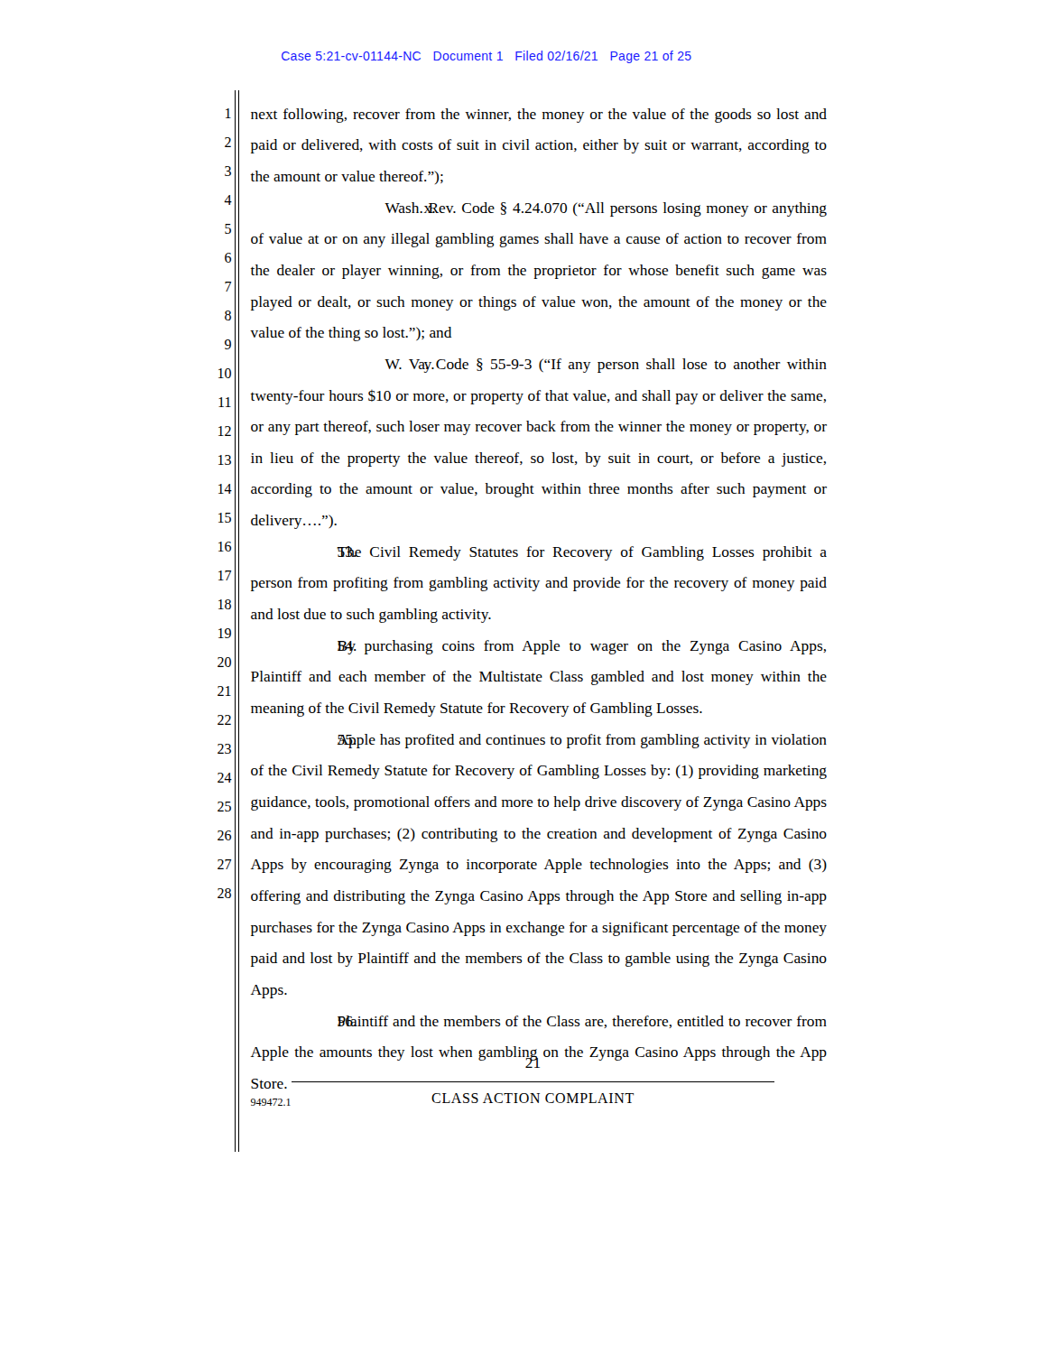Case 5:21-cv-01144-NC Document 1 Filed 02/16/21 Page 21 of 25
1
2
3
4
5
6
7
8
9
10
11
12
13
14
15
16
17
18
19
20
21
22
23
24
25
26
27
28
next following, recover from the winner, the money or the value of the goods so lost and paid or delivered, with costs of suit in civil action, either by suit or warrant, according to the amount or value thereof.”);
x. Wash. Rev. Code § 4.24.070 (“All persons losing money or anything of value at or on any illegal gambling games shall have a cause of action to recover from the dealer or player winning, or from the proprietor for whose benefit such game was played or dealt, or such money or things of value won, the amount of the money or the value of the thing so lost.”); and
y. W. Va. Code § 55-9-3 (“If any person shall lose to another within twenty-four hours $10 or more, or property of that value, and shall pay or deliver the same, or any part thereof, such loser may recover back from the winner the money or property, or in lieu of the property the value thereof, so lost, by suit in court, or before a justice, according to the amount or value, brought within three months after such payment or delivery….”).
53. The Civil Remedy Statutes for Recovery of Gambling Losses prohibit a person from profiting from gambling activity and provide for the recovery of money paid and lost due to such gambling activity.
54. By purchasing coins from Apple to wager on the Zynga Casino Apps, Plaintiff and each member of the Multistate Class gambled and lost money within the meaning of the Civil Remedy Statute for Recovery of Gambling Losses.
55. Apple has profited and continues to profit from gambling activity in violation of the Civil Remedy Statute for Recovery of Gambling Losses by: (1) providing marketing guidance, tools, promotional offers and more to help drive discovery of Zynga Casino Apps and in-app purchases; (2) contributing to the creation and development of Zynga Casino Apps by encouraging Zynga to incorporate Apple technologies into the Apps; and (3) offering and distributing the Zynga Casino Apps through the App Store and selling in-app purchases for the Zynga Casino Apps in exchange for a significant percentage of the money paid and lost by Plaintiff and the members of the Class to gamble using the Zynga Casino Apps.
56. Plaintiff and the members of the Class are, therefore, entitled to recover from Apple the amounts they lost when gambling on the Zynga Casino Apps through the App Store.
949472.1
21
CLASS ACTION COMPLAINT